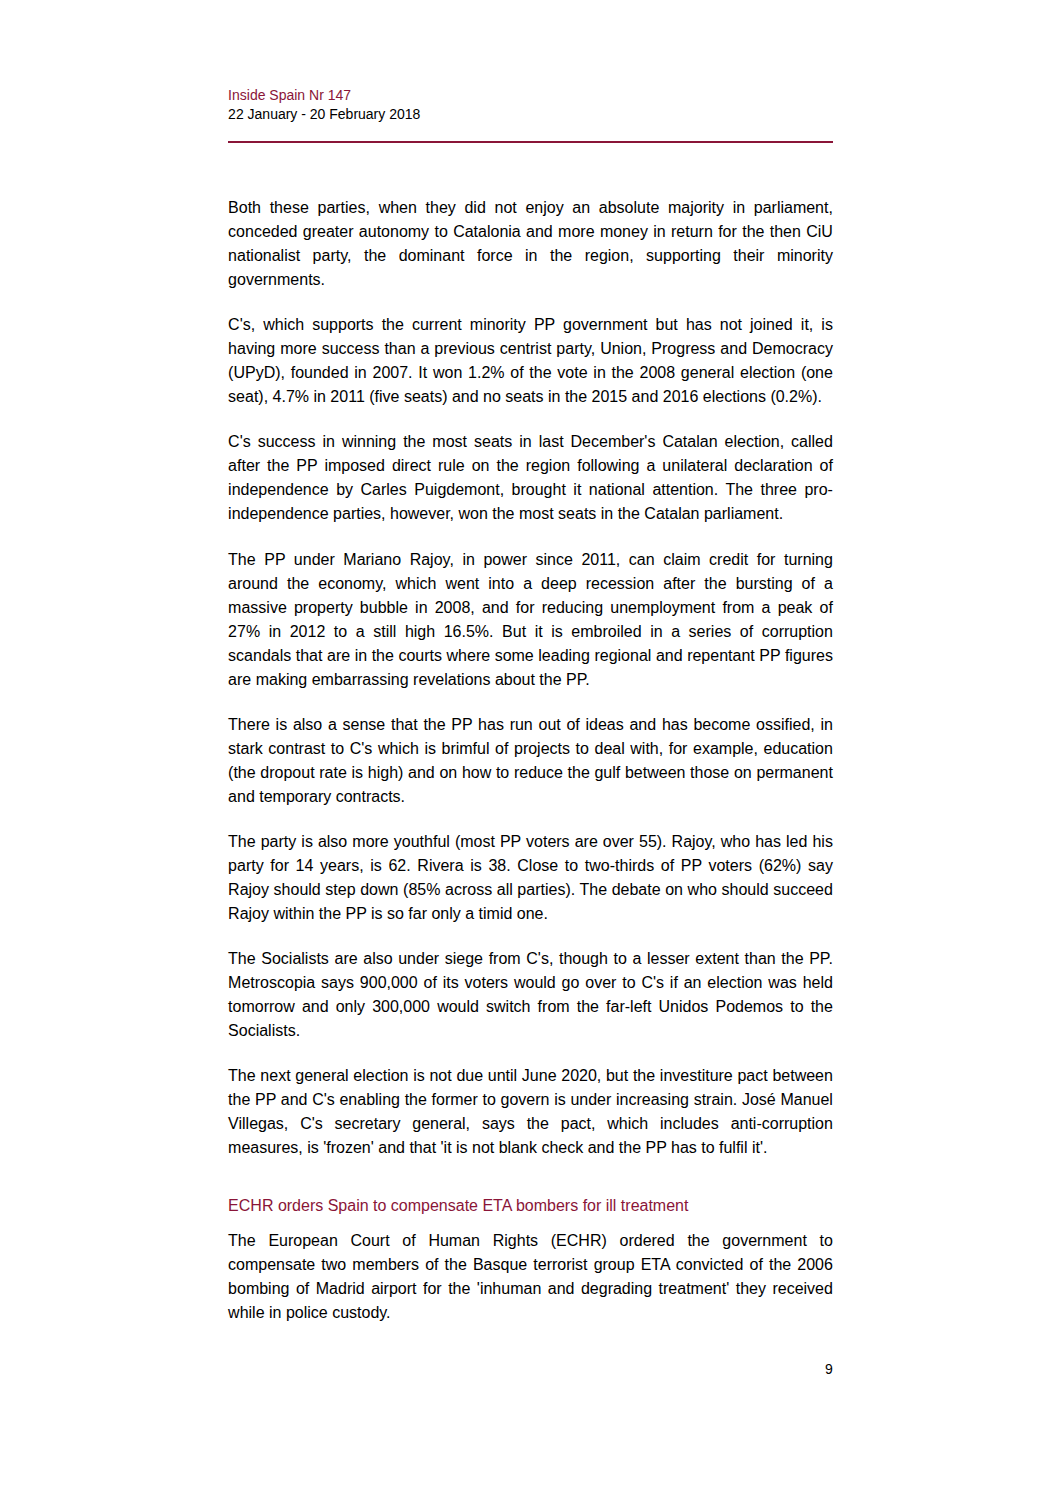Inside Spain Nr 147 22 January - 20 February 2018
Both these parties, when they did not enjoy an absolute majority in parliament, conceded greater autonomy to Catalonia and more money in return for the then CiU nationalist party, the dominant force in the region, supporting their minority governments.
C's, which supports the current minority PP government but has not joined it, is having more success than a previous centrist party, Union, Progress and Democracy (UPyD), founded in 2007. It won 1.2% of the vote in the 2008 general election (one seat), 4.7% in 2011 (five seats) and no seats in the 2015 and 2016 elections (0.2%).
C's success in winning the most seats in last December's Catalan election, called after the PP imposed direct rule on the region following a unilateral declaration of independence by Carles Puigdemont, brought it national attention. The three pro-independence parties, however, won the most seats in the Catalan parliament.
The PP under Mariano Rajoy, in power since 2011, can claim credit for turning around the economy, which went into a deep recession after the bursting of a massive property bubble in 2008, and for reducing unemployment from a peak of 27% in 2012 to a still high 16.5%. But it is embroiled in a series of corruption scandals that are in the courts where some leading regional and repentant PP figures are making embarrassing revelations about the PP.
There is also a sense that the PP has run out of ideas and has become ossified, in stark contrast to C's which is brimful of projects to deal with, for example, education (the dropout rate is high) and on how to reduce the gulf between those on permanent and temporary contracts.
The party is also more youthful (most PP voters are over 55). Rajoy, who has led his party for 14 years, is 62. Rivera is 38. Close to two-thirds of PP voters (62%) say Rajoy should step down (85% across all parties). The debate on who should succeed Rajoy within the PP is so far only a timid one.
The Socialists are also under siege from C's, though to a lesser extent than the PP. Metroscopia says 900,000 of its voters would go over to C's if an election was held tomorrow and only 300,000 would switch from the far-left Unidos Podemos to the Socialists.
The next general election is not due until June 2020, but the investiture pact between the PP and C's enabling the former to govern is under increasing strain. José Manuel Villegas, C's secretary general, says the pact, which includes anti-corruption measures, is 'frozen' and that 'it is not blank check and the PP has to fulfil it'.
ECHR orders Spain to compensate ETA bombers for ill treatment
The European Court of Human Rights (ECHR) ordered the government to compensate two members of the Basque terrorist group ETA convicted of the 2006 bombing of Madrid airport for the 'inhuman and degrading treatment' they received while in police custody.
9